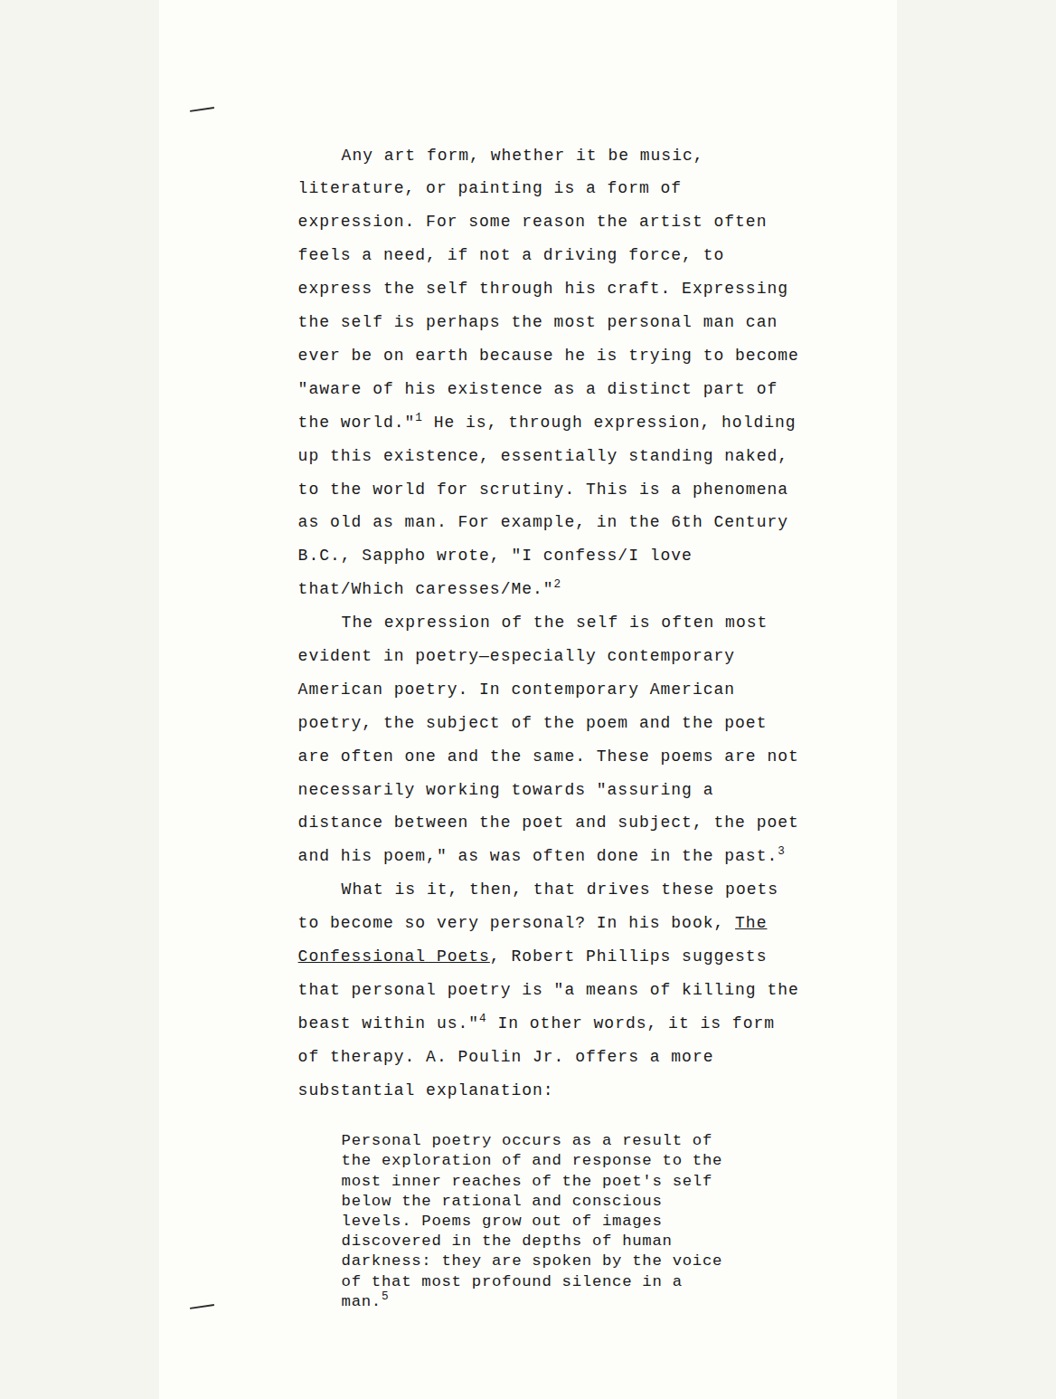Any art form, whether it be music, literature, or painting is a form of expression. For some reason the artist often feels a need, if not a driving force, to express the self through his craft. Expressing the self is perhaps the most personal man can ever be on earth because he is trying to become "aware of his existence as a distinct part of the world."1 He is, through expression, holding up this existence, essentially standing naked, to the world for scrutiny. This is a phenomena as old as man. For example, in the 6th Century B.C., Sappho wrote, "I confess/I love that/Which caresses/Me."2
The expression of the self is often most evident in poetry—especially contemporary American poetry. In contemporary American poetry, the subject of the poem and the poet are often one and the same. These poems are not necessarily working towards "assuring a distance between the poet and subject, the poet and his poem," as was often done in the past.3
What is it, then, that drives these poets to become so very personal? In his book, The Confessional Poets, Robert Phillips suggests that personal poetry is "a means of killing the beast within us."4 In other words, it is form of therapy. A. Poulin Jr. offers a more substantial explanation:
Personal poetry occurs as a result of the exploration of and response to the most inner reaches of the poet's self below the rational and conscious levels. Poems grow out of images discovered in the depths of human darkness: they are spoken by the voice of that most profound silence in a man.5